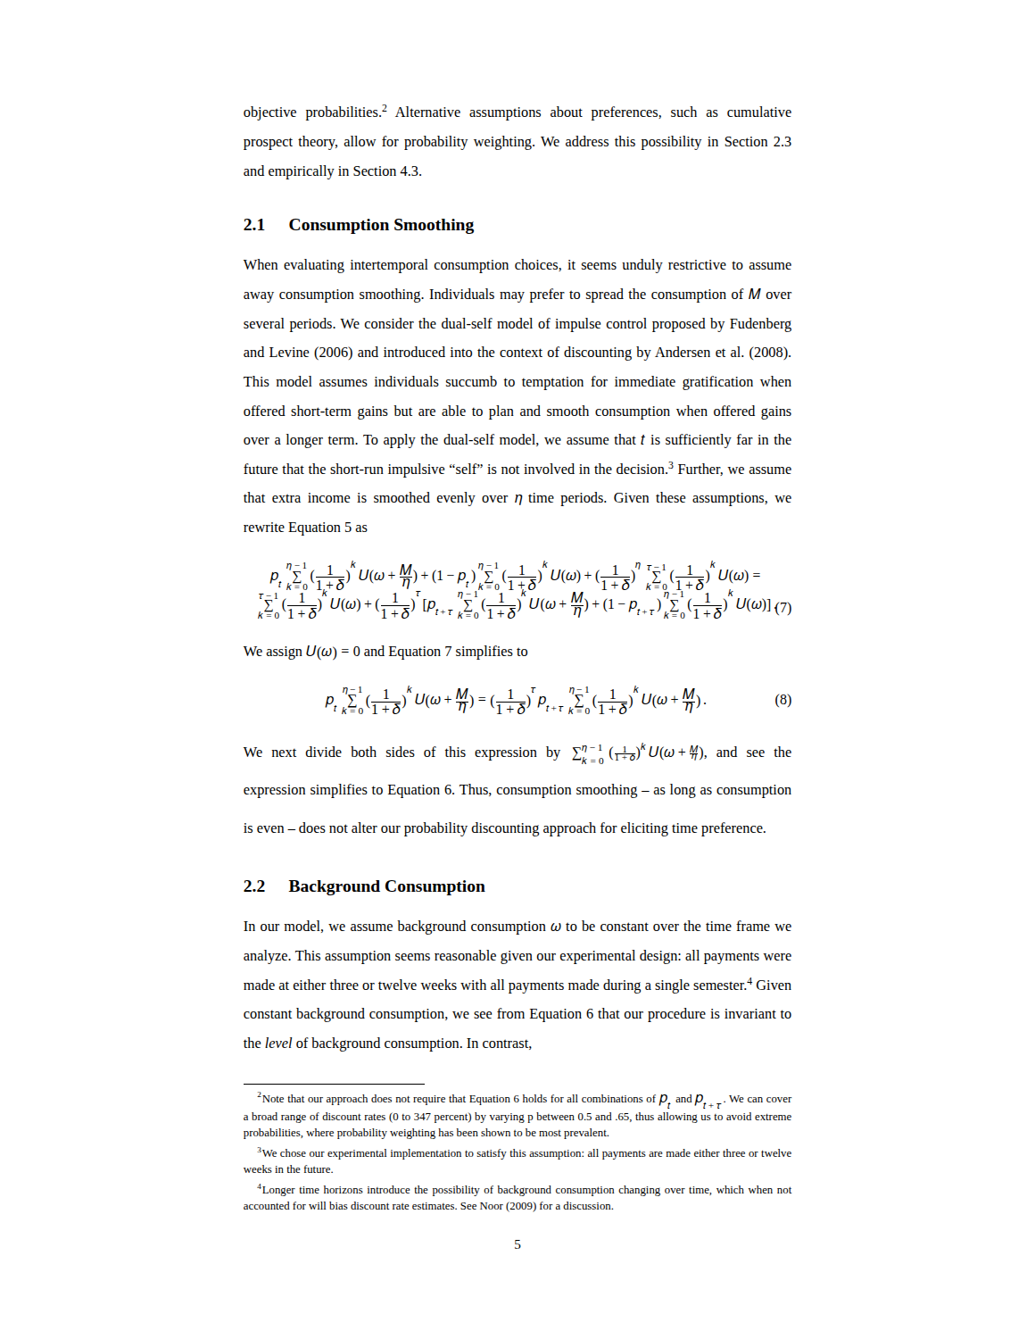objective probabilities.2 Alternative assumptions about preferences, such as cumulative prospect theory, allow for probability weighting. We address this possibility in Section 2.3 and empirically in Section 4.3.
2.1 Consumption Smoothing
When evaluating intertemporal consumption choices, it seems unduly restrictive to assume away consumption smoothing. Individuals may prefer to spread the consumption of M over several periods. We consider the dual-self model of impulse control proposed by Fudenberg and Levine (2006) and introduced into the context of discounting by Andersen et al. (2008). This model assumes individuals succumb to temptation for immediate gratification when offered short-term gains but are able to plan and smooth consumption when offered gains over a longer term. To apply the dual-self model, we assume that t is sufficiently far in the future that the short-run impulsive “self” is not involved in the decision.3 Further, we assume that extra income is smoothed evenly over η time periods. Given these assumptions, we rewrite Equation 5 as
pt ∑ k=0 η−1 (11+δ) k U (ω+Mη) + (1−pt) ∑ k=0 η−1 (11+δ) k U(ω) + (11+δ) η ∑ k=0 τ−1 (11+δ) k U(ω) = ∑ k=0 τ−1 (11+δ) k U(ω) + (11+δ) τ [ pt+τ ∑ k=0 η−1 (11+δ) k U (ω+Mη) + (1−pt+τ) ∑ k=0 η−1 (11+δ) k U(ω) ] . (7)
We assign U(ω)=0 and Equation 7 simplifies to
pt ∑ k=0 η−1 (11+δ) k U (ω+Mη) = (11+δ) τ pt+τ ∑ k=0 η−1 (11+δ) k U (ω+Mη) . (8)
We next divide both sides of this expression by ∑k=0η−1(11+δ)kU(ω+Mη), and see the expression simplifies to Equation 6. Thus, consumption smoothing – as long as consumption is even – does not alter our probability discounting approach for eliciting time preference.
2.2 Background Consumption
In our model, we assume background consumption ω to be constant over the time frame we analyze. This assumption seems reasonable given our experimental design: all payments were made at either three or twelve weeks with all payments made during a single semester.4 Given constant background consumption, we see from Equation 6 that our procedure is invariant to the level of background consumption. In contrast,
2Note that our approach does not require that Equation 6 holds for all combinations of pt and pt+τ. We can cover a broad range of discount rates (0 to 347 percent) by varying p between 0.5 and .65, thus allowing us to avoid extreme probabilities, where probability weighting has been shown to be most prevalent.
3We chose our experimental implementation to satisfy this assumption: all payments are made either three or twelve weeks in the future.
4Longer time horizons introduce the possibility of background consumption changing over time, which when not accounted for will bias discount rate estimates. See Noor (2009) for a discussion.
5